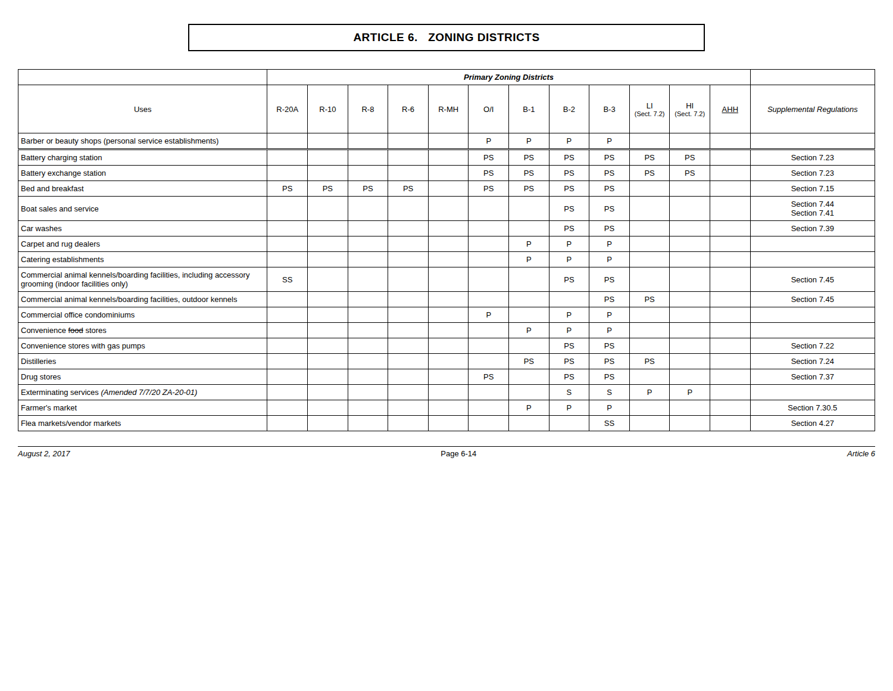ARTICLE 6. ZONING DISTRICTS
| | Primary Zoning Districts | |
| Uses | R-20A | R-10 | R-8 | R-6 | R-MH | O/I | B-1 | B-2 | B-3 | LI (Sect. 7.2) | HI (Sect. 7.2) | AHH | Supplemental Regulations |
| Barber or beauty shops (personal service establishments) | | | | | | P | P | P | P | | | | |
| Battery charging station | | | | | | PS | PS | PS | PS | PS | PS | | Section 7.23 |
| Battery exchange station | | | | | | PS | PS | PS | PS | PS | PS | | Section 7.23 |
| Bed and breakfast | PS | PS | PS | PS | | PS | PS | PS | PS | | | | Section 7.15 |
| Boat sales and service | | | | | | | | PS | PS | | | | Section 7.44 Section 7.41 |
| Car washes | | | | | | | | PS | PS | | | | Section 7.39 |
| Carpet and rug dealers | | | | | | | P | P | P | | | | |
| Catering establishments | | | | | | | P | P | P | | | | |
| Commercial animal kennels/boarding facilities, including accessory grooming (indoor facilities only) | SS | | | | | | | PS | PS | | | | Section 7.45 |
| Commercial animal kennels/boarding facilities, outdoor kennels | | | | | | | | | PS | PS | | | Section 7.45 |
| Commercial office condominiums | | | | | | P | | P | P | | | | |
| Convenience food stores | | | | | | | P | P | P | | | | |
| Convenience stores with gas pumps | | | | | | | | PS | PS | | | | Section 7.22 |
| Distilleries | | | | | | | PS | PS | PS | PS | | | Section 7.24 |
| Drug stores | | | | | | PS | | PS | PS | | | | Section 7.37 |
| Exterminating services (Amended 7/7/20 ZA-20-01) | | | | | | | | S | S | P | P | | |
| Farmer's market | | | | | | | P | P | P | | | | Section 7.30.5 |
| Flea markets/vendor markets | | | | | | | | | SS | | | | Section 4.27 |
August 2, 2017 Page 6-14 Article 6